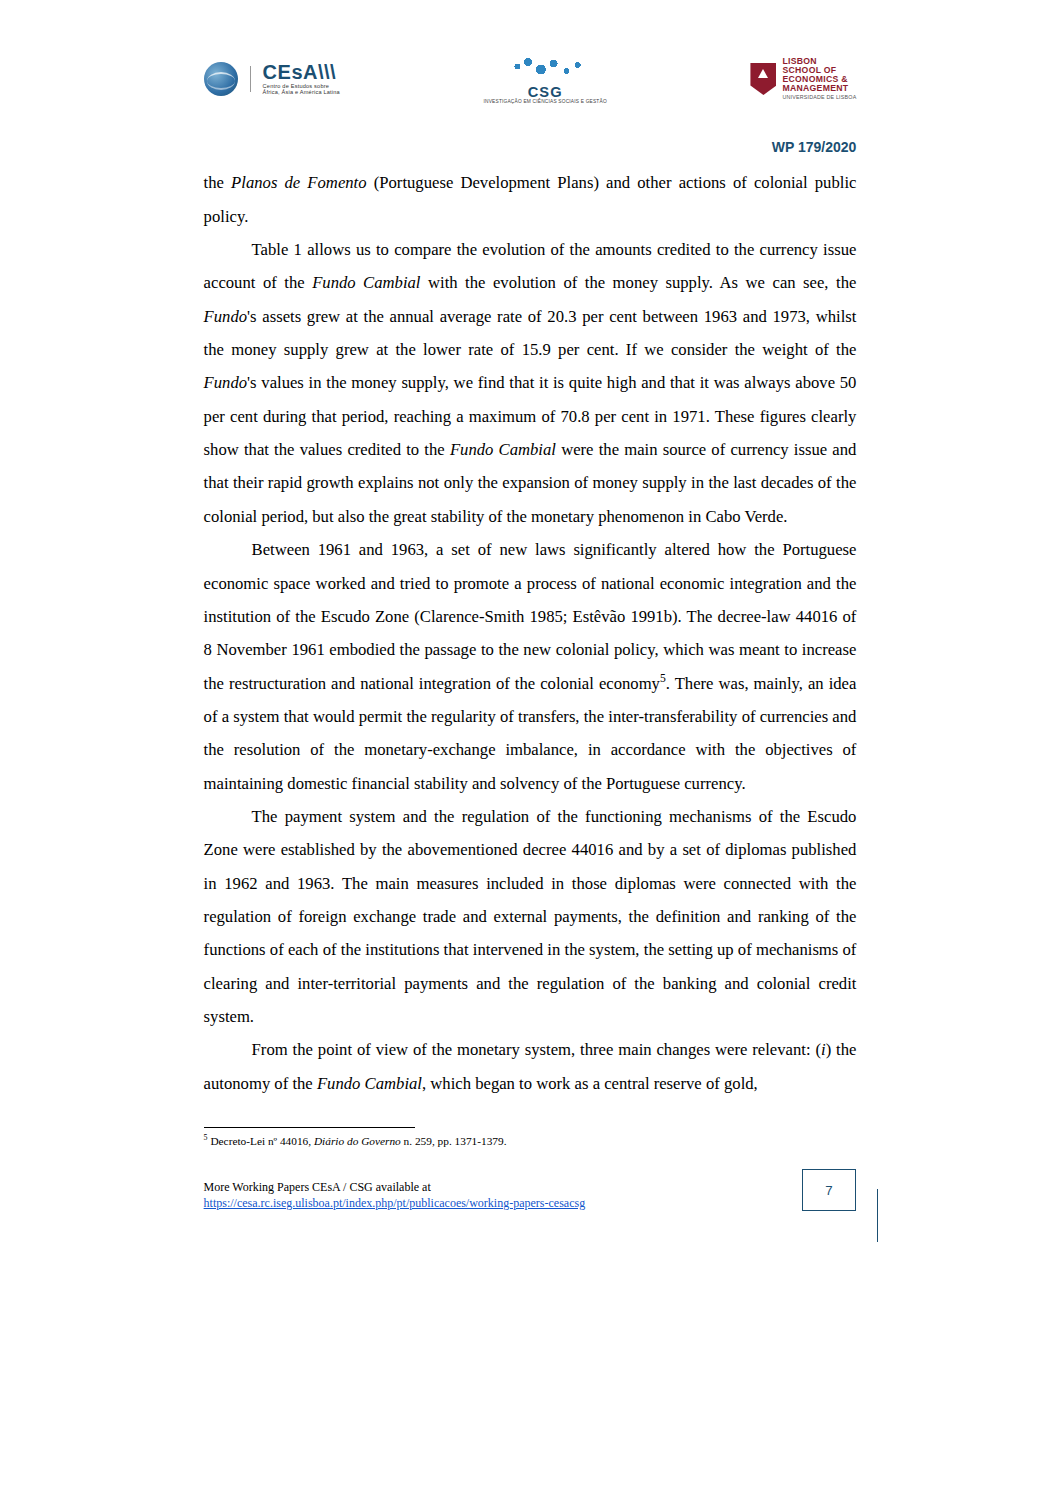CEsA\\\ Centro de Estudos sobre
África, Ásia e América Latina
CSG
INVESTIGAÇÃO EM CIÊNCIAS SOCIAIS E GESTÃO
LISBON
SCHOOL OF
ECONOMICS &
MANAGEMENT
UNIVERSIDADE DE LISBOA
WP 179/2020
the Planos de Fomento (Portuguese Development Plans) and other actions of colonial public policy.
Table 1 allows us to compare the evolution of the amounts credited to the currency issue account of the Fundo Cambial with the evolution of the money supply. As we can see, the Fundo's assets grew at the annual average rate of 20.3 per cent between 1963 and 1973, whilst the money supply grew at the lower rate of 15.9 per cent. If we consider the weight of the Fundo's values in the money supply, we find that it is quite high and that it was always above 50 per cent during that period, reaching a maximum of 70.8 per cent in 1971. These figures clearly show that the values credited to the Fundo Cambial were the main source of currency issue and that their rapid growth explains not only the expansion of money supply in the last decades of the colonial period, but also the great stability of the monetary phenomenon in Cabo Verde.
Between 1961 and 1963, a set of new laws significantly altered how the Portuguese economic space worked and tried to promote a process of national economic integration and the institution of the Escudo Zone (Clarence-Smith 1985; Estêvão 1991b). The decree-law 44016 of 8 November 1961 embodied the passage to the new colonial policy, which was meant to increase the restructuration and national integration of the colonial economy5. There was, mainly, an idea of a system that would permit the regularity of transfers, the inter-transferability of currencies and the resolution of the monetary-exchange imbalance, in accordance with the objectives of maintaining domestic financial stability and solvency of the Portuguese currency.
The payment system and the regulation of the functioning mechanisms of the Escudo Zone were established by the abovementioned decree 44016 and by a set of diplomas published in 1962 and 1963. The main measures included in those diplomas were connected with the regulation of foreign exchange trade and external payments, the definition and ranking of the functions of each of the institutions that intervened in the system, the setting up of mechanisms of clearing and inter-territorial payments and the regulation of the banking and colonial credit system.
From the point of view of the monetary system, three main changes were relevant: (i) the autonomy of the Fundo Cambial, which began to work as a central reserve of gold,
5 Decreto-Lei nº 44016, Diário do Governo n. 259, pp. 1371-1379.
More Working Papers CEsA / CSG available at
https://cesa.rc.iseg.ulisboa.pt/index.php/pt/publicacoes/working-papers-cesacsg
7